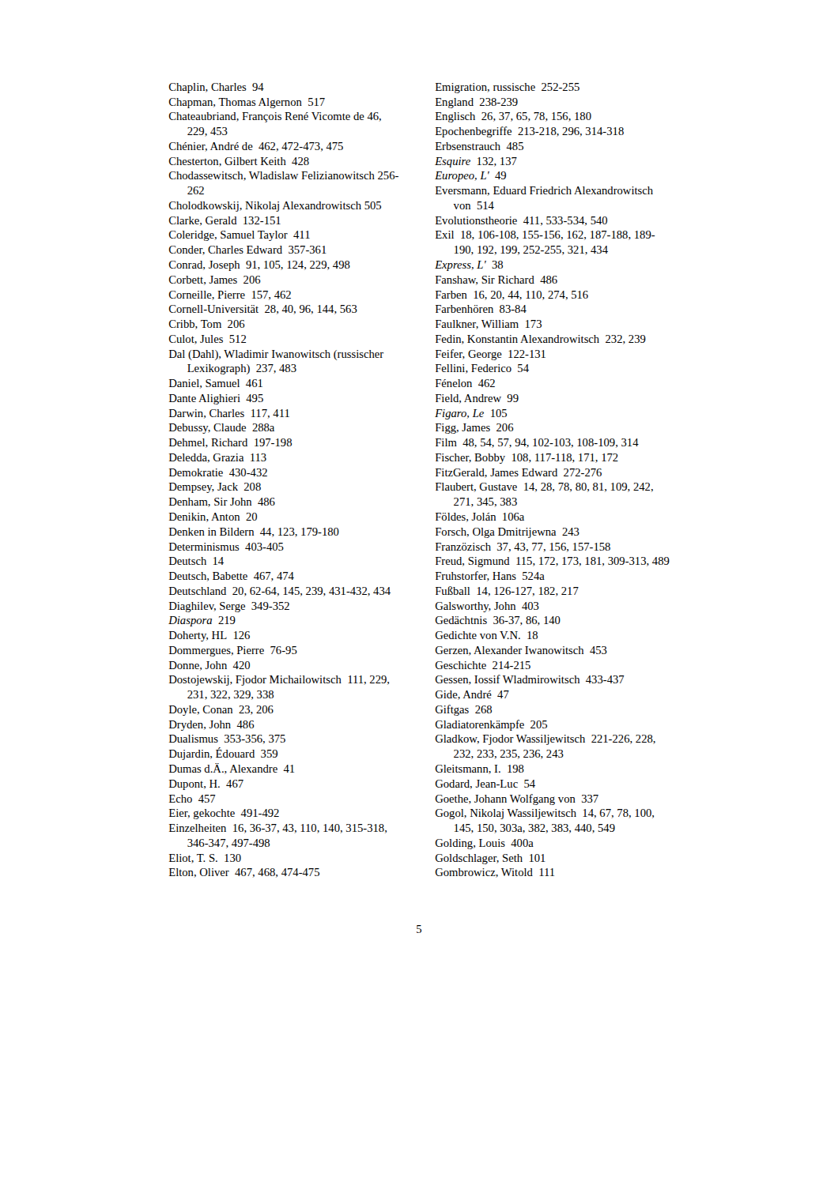Chaplin, Charles 94
Chapman, Thomas Algernon 517
Chateaubriand, François René Vicomte de 46, 229, 453
Chénier, André de 462, 472-473, 475
Chesterton, Gilbert Keith 428
Chodassewitsch, Wladislaw Felizianowitsch 256-262
Cholodkowskij, Nikolaj Alexandrowitsch 505
Clarke, Gerald 132-151
Coleridge, Samuel Taylor 411
Conder, Charles Edward 357-361
Conrad, Joseph 91, 105, 124, 229, 498
Corbett, James 206
Corneille, Pierre 157, 462
Cornell-Universität 28, 40, 96, 144, 563
Cribb, Tom 206
Culot, Jules 512
Dal (Dahl), Wladimir Iwanowitsch (russischer Lexikograph) 237, 483
Daniel, Samuel 461
Dante Alighieri 495
Darwin, Charles 117, 411
Debussy, Claude 288a
Dehmel, Richard 197-198
Deledda, Grazia 113
Demokratie 430-432
Dempsey, Jack 208
Denham, Sir John 486
Denikin, Anton 20
Denken in Bildern 44, 123, 179-180
Determinismus 403-405
Deutsch 14
Deutsch, Babette 467, 474
Deutschland 20, 62-64, 145, 239, 431-432, 434
Diaghilev, Serge 349-352
Diaspora 219
Doherty, HL 126
Dommergues, Pierre 76-95
Donne, John 420
Dostojewskij, Fjodor Michailowitsch 111, 229, 231, 322, 329, 338
Doyle, Conan 23, 206
Dryden, John 486
Dualismus 353-356, 375
Dujardin, Édouard 359
Dumas d.Ä., Alexandre 41
Dupont, H. 467
Echo 457
Eier, gekochte 491-492
Einzelheiten 16, 36-37, 43, 110, 140, 315-318, 346-347, 497-498
Eliot, T. S. 130
Elton, Oliver 467, 468, 474-475
Emigration, russische 252-255
England 238-239
Englisch 26, 37, 65, 78, 156, 180
Epochenbegriffe 213-218, 296, 314-318
Erbsenstrauch 485
Esquire 132, 137
Europeo, L' 49
Eversmann, Eduard Friedrich Alexandrowitsch von 514
Evolutionstheorie 411, 533-534, 540
Exil 18, 106-108, 155-156, 162, 187-188, 189-190, 192, 199, 252-255, 321, 434
Express, L' 38
Fanshaw, Sir Richard 486
Farben 16, 20, 44, 110, 274, 516
Farbenhören 83-84
Faulkner, William 173
Fedin, Konstantin Alexandrowitsch 232, 239
Feifer, George 122-131
Fellini, Federico 54
Fénelon 462
Field, Andrew 99
Figaro, Le 105
Figg, James 206
Film 48, 54, 57, 94, 102-103, 108-109, 314
Fischer, Bobby 108, 117-118, 171, 172
FitzGerald, James Edward 272-276
Flaubert, Gustave 14, 28, 78, 80, 81, 109, 242, 271, 345, 383
Földes, Jolán 106a
Forsch, Olga Dmitrijewna 243
Franzözisch 37, 43, 77, 156, 157-158
Freud, Sigmund 115, 172, 173, 181, 309-313, 489
Fruhstorfer, Hans 524a
Fußball 14, 126-127, 182, 217
Galsworthy, John 403
Gedächtnis 36-37, 86, 140
Gedichte von V.N. 18
Gerzen, Alexander Iwanowitsch 453
Geschichte 214-215
Gessen, Iossif Wladmirowitsch 433-437
Gide, André 47
Giftgas 268
Gladiatorenkämpfe 205
Gladkow, Fjodor Wassiljewitsch 221-226, 228, 232, 233, 235, 236, 243
Gleitsmann, I. 198
Godard, Jean-Luc 54
Goethe, Johann Wolfgang von 337
Gogol, Nikolaj Wassiljewitsch 14, 67, 78, 100, 145, 150, 303a, 382, 383, 440, 549
Golding, Louis 400a
Goldschlager, Seth 101
Gombrowicz, Witold 111
5